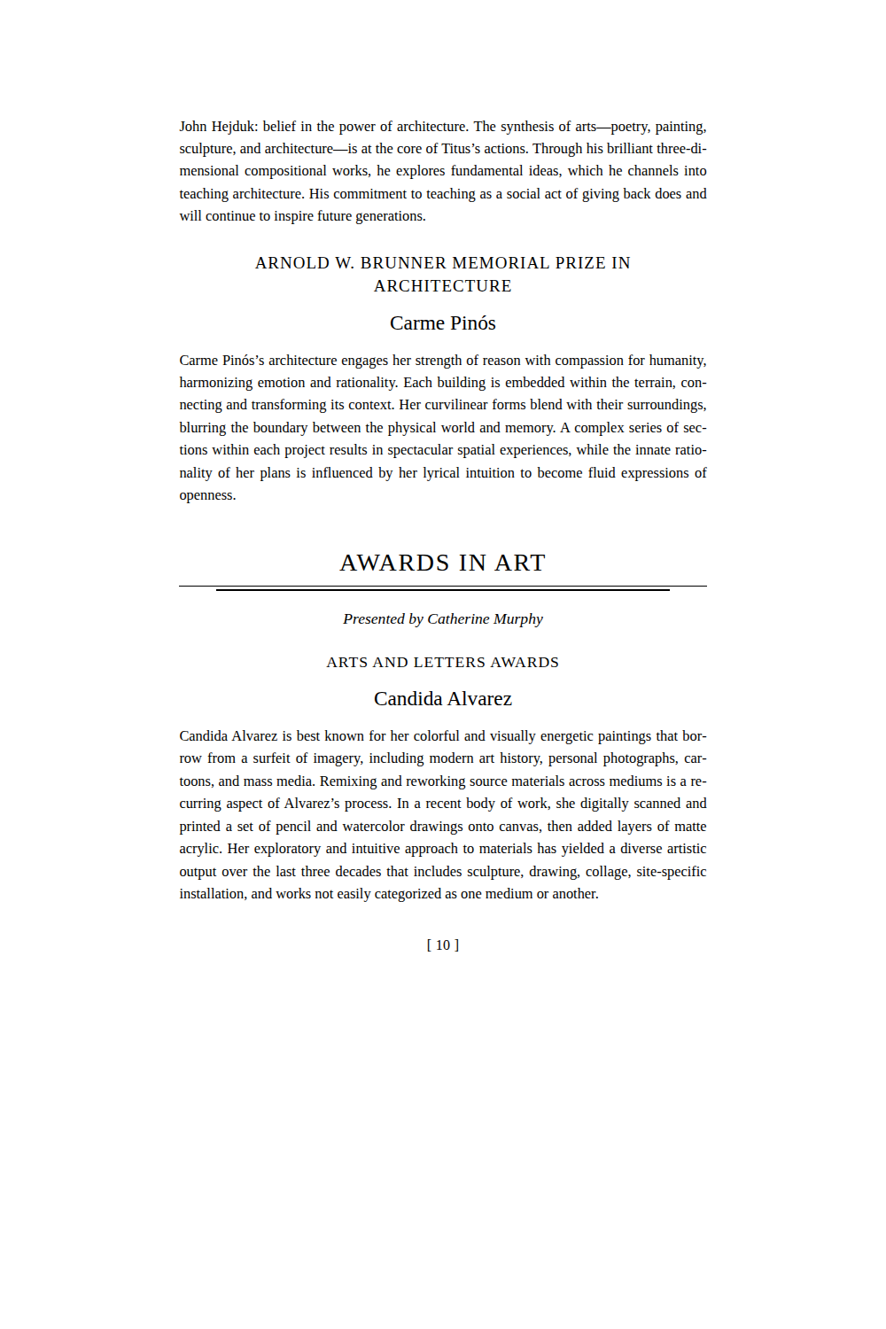John Hejduk: belief in the power of architecture. The synthesis of arts—poetry, painting, sculpture, and architecture—is at the core of Titus’s actions. Through his brilliant three-dimensional compositional works, he explores fundamental ideas, which he channels into teaching architecture. His commitment to teaching as a social act of giving back does and will continue to inspire future generations.
ARNOLD W. BRUNNER MEMORIAL PRIZE IN
ARCHITECTURE
Carme Pinós
Carme Pinós’s architecture engages her strength of reason with compassion for humanity, harmonizing emotion and rationality. Each building is embedded within the terrain, connecting and transforming its context. Her curvilinear forms blend with their surroundings, blurring the boundary between the physical world and memory. A complex series of sections within each project results in spectacular spatial experiences, while the innate rationality of her plans is influenced by her lyrical intuition to become fluid expressions of openness.
AWARDS IN ART
Presented by Catherine Murphy
ARTS AND LETTERS AWARDS
Candida Alvarez
Candida Alvarez is best known for her colorful and visually energetic paintings that borrow from a surfeit of imagery, including modern art history, personal photographs, cartoons, and mass media. Remixing and reworking source materials across mediums is a recurring aspect of Alvarez’s process. In a recent body of work, she digitally scanned and printed a set of pencil and watercolor drawings onto canvas, then added layers of matte acrylic. Her exploratory and intuitive approach to materials has yielded a diverse artistic output over the last three decades that includes sculpture, drawing, collage, site-specific installation, and works not easily categorized as one medium or another.
[ 10 ]